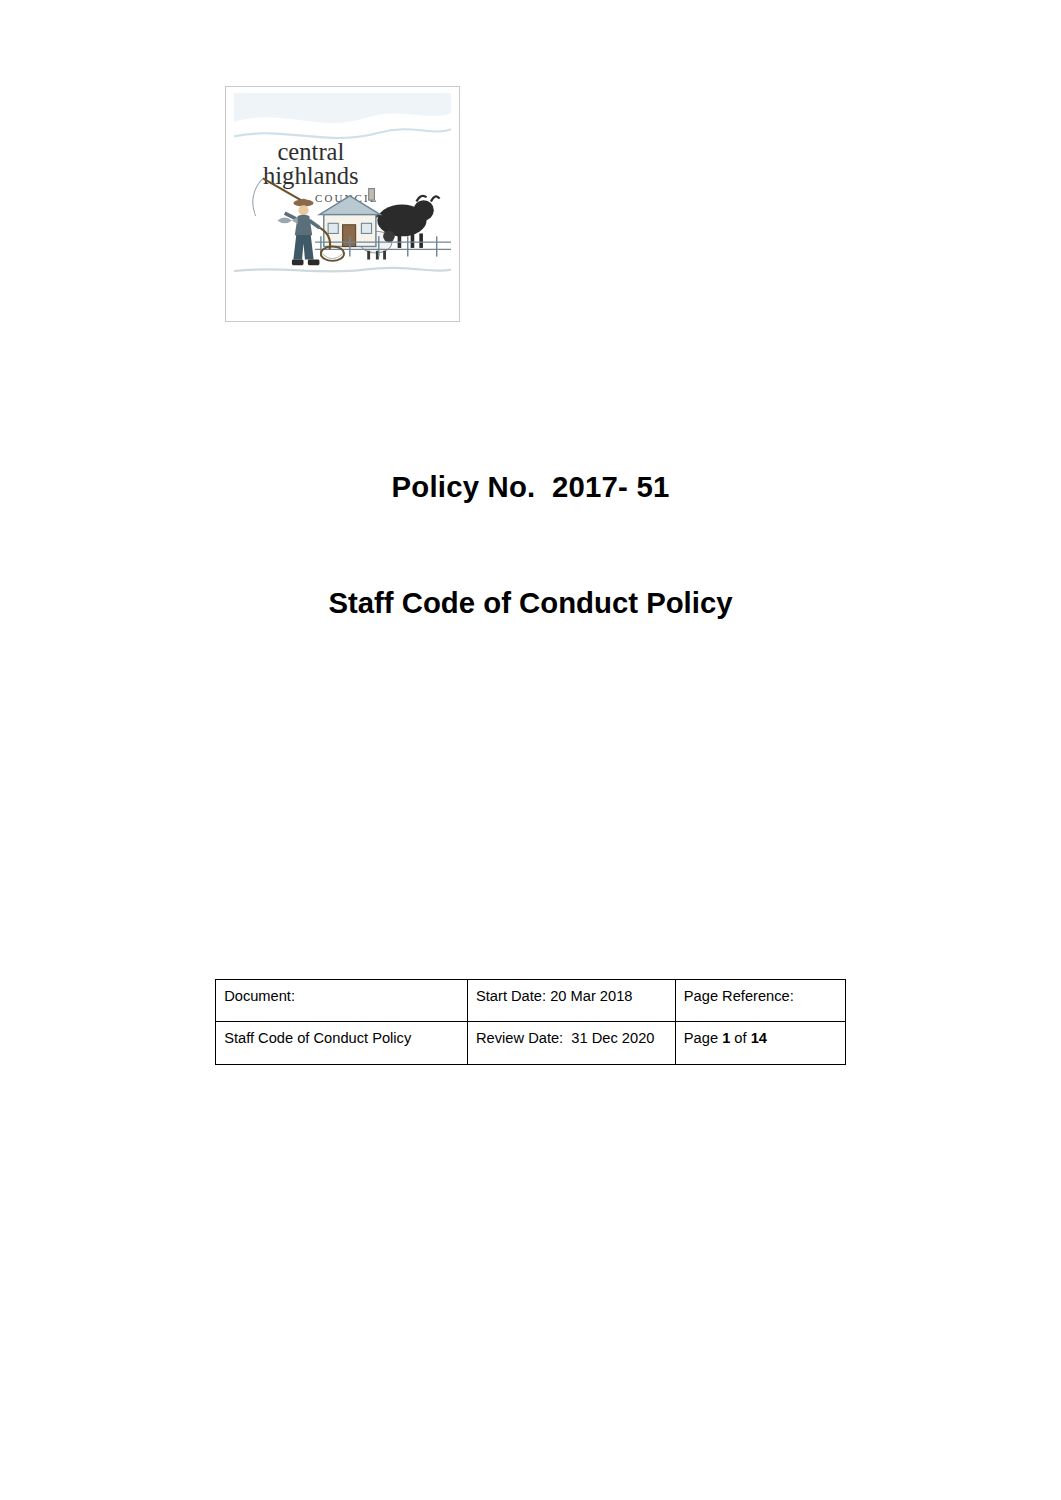Central Highlands Council logo: a fisherman, cottage, cow and sheep central highlands COUNCIL
Policy No. 2017- 51
Staff Code of Conduct Policy
| Document: | Start Date: 20 Mar 2018 | Page Reference: |
| Staff Code of Conduct Policy | Review Date: 31 Dec 2020 | Page 1 of 14 |